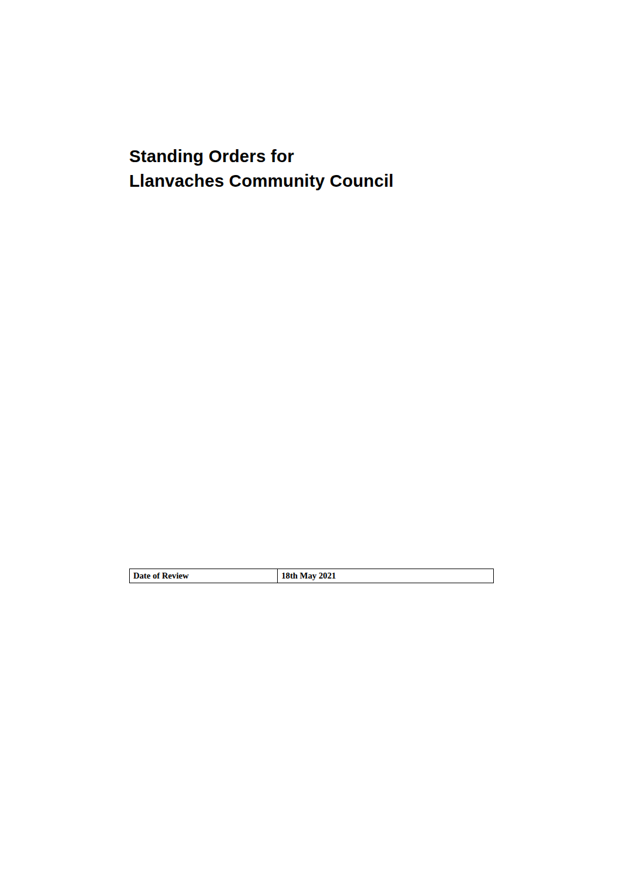Standing Orders for Llanvaches Community Council
| Date of Review | 18th May 2021 |